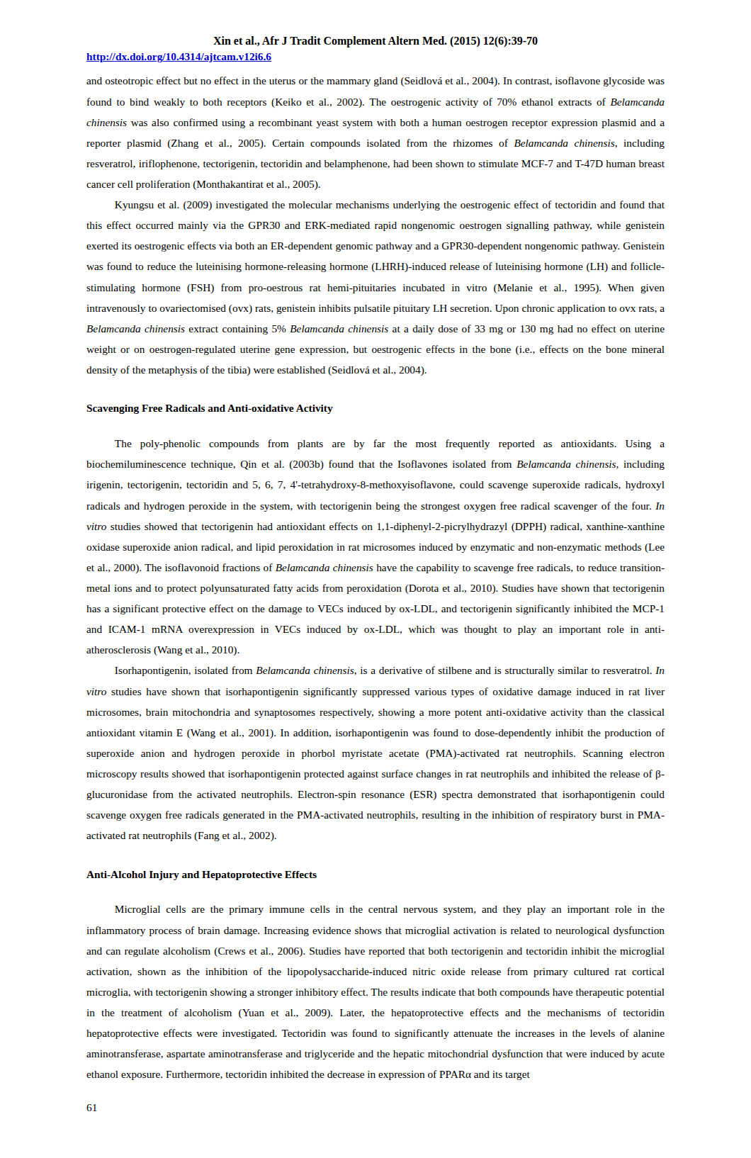Xin et al., Afr J Tradit Complement Altern Med. (2015) 12(6):39-70
http://dx.doi.org/10.4314/ajtcam.v12i6.6
and osteotropic effect but no effect in the uterus or the mammary gland (Seidlová et al., 2004). In contrast, isoflavone glycoside was found to bind weakly to both receptors (Keiko et al., 2002). The oestrogenic activity of 70% ethanol extracts of Belamcanda chinensis was also confirmed using a recombinant yeast system with both a human oestrogen receptor expression plasmid and a reporter plasmid (Zhang et al., 2005). Certain compounds isolated from the rhizomes of Belamcanda chinensis, including resveratrol, iriflophenone, tectorigenin, tectoridin and belamphenone, had been shown to stimulate MCF-7 and T-47D human breast cancer cell proliferation (Monthakantirat et al., 2005).
Kyungsu et al. (2009) investigated the molecular mechanisms underlying the oestrogenic effect of tectoridin and found that this effect occurred mainly via the GPR30 and ERK-mediated rapid nongenomic oestrogen signalling pathway, while genistein exerted its oestrogenic effects via both an ER-dependent genomic pathway and a GPR30-dependent nongenomic pathway. Genistein was found to reduce the luteinising hormone-releasing hormone (LHRH)-induced release of luteinising hormone (LH) and follicle-stimulating hormone (FSH) from pro-oestrous rat hemi-pituitaries incubated in vitro (Melanie et al., 1995). When given intravenously to ovariectomised (ovx) rats, genistein inhibits pulsatile pituitary LH secretion. Upon chronic application to ovx rats, a Belamcanda chinensis extract containing 5% Belamcanda chinensis at a daily dose of 33 mg or 130 mg had no effect on uterine weight or on oestrogen-regulated uterine gene expression, but oestrogenic effects in the bone (i.e., effects on the bone mineral density of the metaphysis of the tibia) were established (Seidlová et al., 2004).
Scavenging Free Radicals and Anti-oxidative Activity
The poly-phenolic compounds from plants are by far the most frequently reported as antioxidants. Using a biochemiluminescence technique, Qin et al. (2003b) found that the Isoflavones isolated from Belamcanda chinensis, including irigenin, tectorigenin, tectoridin and 5, 6, 7, 4'-tetrahydroxy-8-methoxyisoflavone, could scavenge superoxide radicals, hydroxyl radicals and hydrogen peroxide in the system, with tectorigenin being the strongest oxygen free radical scavenger of the four. In vitro studies showed that tectorigenin had antioxidant effects on 1,1-diphenyl-2-picrylhydrazyl (DPPH) radical, xanthine-xanthine oxidase superoxide anion radical, and lipid peroxidation in rat microsomes induced by enzymatic and non-enzymatic methods (Lee et al., 2000). The isoflavonoid fractions of Belamcanda chinensis have the capability to scavenge free radicals, to reduce transition-metal ions and to protect polyunsaturated fatty acids from peroxidation (Dorota et al., 2010). Studies have shown that tectorigenin has a significant protective effect on the damage to VECs induced by ox-LDL, and tectorigenin significantly inhibited the MCP-1 and ICAM-1 mRNA overexpression in VECs induced by ox-LDL, which was thought to play an important role in anti-atherosclerosis (Wang et al., 2010).
Isorhapontigenin, isolated from Belamcanda chinensis, is a derivative of stilbene and is structurally similar to resveratrol. In vitro studies have shown that isorhapontigenin significantly suppressed various types of oxidative damage induced in rat liver microsomes, brain mitochondria and synaptosomes respectively, showing a more potent anti-oxidative activity than the classical antioxidant vitamin E (Wang et al., 2001). In addition, isorhapontigenin was found to dose-dependently inhibit the production of superoxide anion and hydrogen peroxide in phorbol myristate acetate (PMA)-activated rat neutrophils. Scanning electron microscopy results showed that isorhapontigenin protected against surface changes in rat neutrophils and inhibited the release of β-glucuronidase from the activated neutrophils. Electron-spin resonance (ESR) spectra demonstrated that isorhapontigenin could scavenge oxygen free radicals generated in the PMA-activated neutrophils, resulting in the inhibition of respiratory burst in PMA-activated rat neutrophils (Fang et al., 2002).
Anti-Alcohol Injury and Hepatoprotective Effects
Microglial cells are the primary immune cells in the central nervous system, and they play an important role in the inflammatory process of brain damage. Increasing evidence shows that microglial activation is related to neurological dysfunction and can regulate alcoholism (Crews et al., 2006). Studies have reported that both tectorigenin and tectoridin inhibit the microglial activation, shown as the inhibition of the lipopolysaccharide-induced nitric oxide release from primary cultured rat cortical microglia, with tectorigenin showing a stronger inhibitory effect. The results indicate that both compounds have therapeutic potential in the treatment of alcoholism (Yuan et al., 2009). Later, the hepatoprotective effects and the mechanisms of tectoridin hepatoprotective effects were investigated. Tectoridin was found to significantly attenuate the increases in the levels of alanine aminotransferase, aspartate aminotransferase and triglyceride and the hepatic mitochondrial dysfunction that were induced by acute ethanol exposure. Furthermore, tectoridin inhibited the decrease in expression of PPARα and its target
61